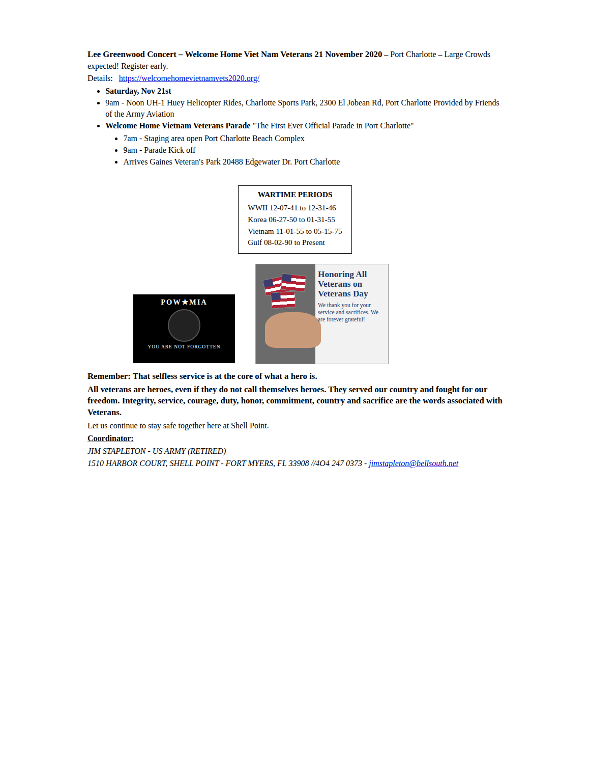Lee Greenwood Concert – Welcome Home Viet Nam Veterans 21 November 2020 – Port Charlotte – Large Crowds expected! Register early.
Details: https://welcomehomevietnamvets2020.org/
Saturday, Nov 21st
9am - Noon UH-1 Huey Helicopter Rides, Charlotte Sports Park, 2300 El Jobean Rd, Port Charlotte Provided by Friends of the Army Aviation
Welcome Home Vietnam Veterans Parade "The First Ever Official Parade in Port Charlotte"
7am - Staging area open Port Charlotte Beach Complex
9am - Parade Kick off
Arrives Gaines Veteran's Park 20488 Edgewater Dr. Port Charlotte
WARTIME PERIODS WWII 12-07-41 to 12-31-46
Korea 06-27-50 to 01-31-55
Vietnam 11-01-55 to 05-15-75
Gulf 08-02-90 to Present
POW★MIA
YOU ARE NOT FORGOTTEN
Honoring All Veterans on Veterans Day
We thank you for your service and sacrifices. We are forever grateful!
Remember: That selfless service is at the core of what a hero is.
All veterans are heroes, even if they do not call themselves heroes. They served our country and fought for our freedom. Integrity, service, courage, duty, honor, commitment, country and sacrifice are the words associated with Veterans.
Let us continue to stay safe together here at Shell Point.
Coordinator:
JIM STAPLETON - US ARMY (RETIRED)
1510 HARBOR COURT, SHELL POINT - FORT MYERS, FL 33908 //4O4 247 0373 - jimstapleton@bellsouth.net